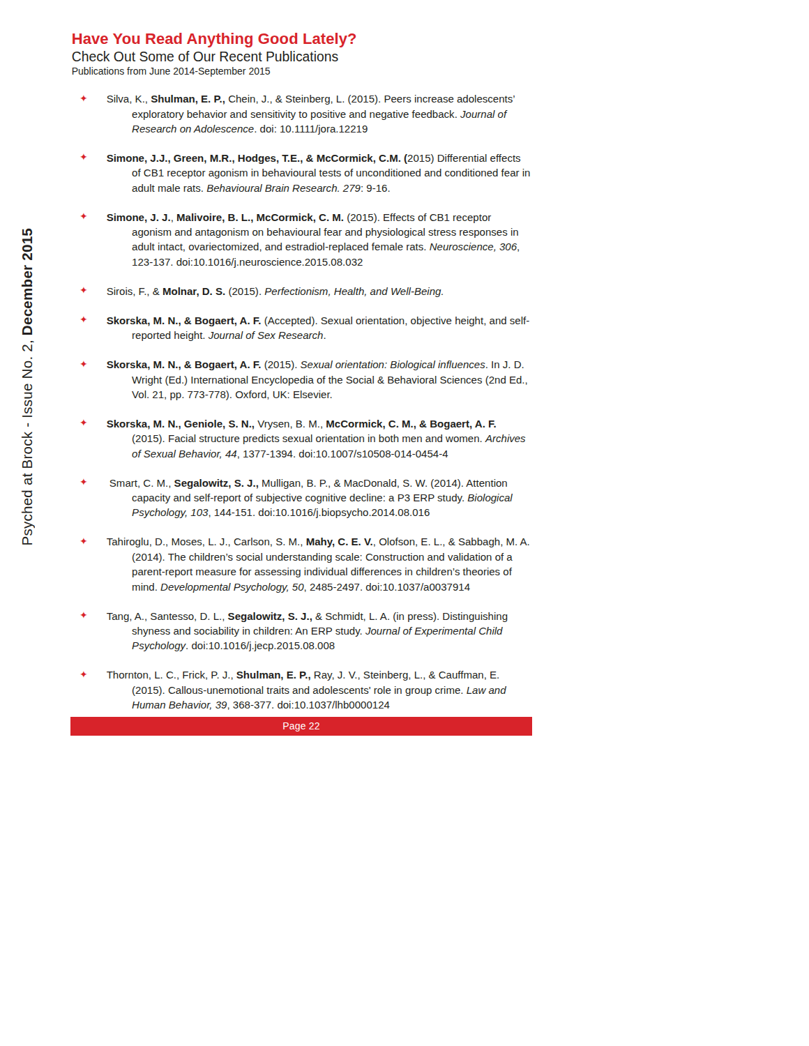Psyched at Brock - Issue No. 2, December 2015
Have You Read Anything Good Lately?
Check Out Some of Our Recent Publications
Publications from June 2014-September 2015
Silva, K., Shulman, E. P., Chein, J., & Steinberg, L. (2015). Peers increase adolescents’ exploratory behavior and sensitivity to positive and negative feedback. Journal of Research on Adolescence. doi: 10.1111/jora.12219
Simone, J.J., Green, M.R., Hodges, T.E., & McCormick, C.M. (2015) Differential effects of CB1 receptor agonism in behavioural tests of unconditioned and conditioned fear in adult male rats. Behavioural Brain Research. 279: 9-16.
Simone, J. J., Malivoire, B. L., McCormick, C. M. (2015). Effects of CB1 receptor agonism and antagonism on behavioural fear and physiological stress responses in adult intact, ovariectomized, and estradiol-replaced female rats. Neuroscience, 306, 123-137. doi:10.1016/j.neuroscience.2015.08.032
Sirois, F., & Molnar, D. S. (2015). Perfectionism, Health, and Well-Being.
Skorska, M. N., & Bogaert, A. F. (Accepted). Sexual orientation, objective height, and self-reported height. Journal of Sex Research.
Skorska, M. N., & Bogaert, A. F. (2015). Sexual orientation: Biological influences. In J. D. Wright (Ed.) International Encyclopedia of the Social & Behavioral Sciences (2nd Ed., Vol. 21, pp. 773-778). Oxford, UK: Elsevier.
Skorska, M. N., Geniole, S. N., Vrysen, B. M., McCormick, C. M., & Bogaert, A. F. (2015). Facial structure predicts sexual orientation in both men and women. Archives of Sexual Behavior, 44, 1377-1394. doi:10.1007/s10508-014-0454-4
Smart, C. M., Segalowitz, S. J., Mulligan, B. P., & MacDonald, S. W. (2014). Attention capacity and self-report of subjective cognitive decline: a P3 ERP study. Biological Psychology, 103, 144-151. doi:10.1016/j.biopsycho.2014.08.016
Tahiroglu, D., Moses, L. J., Carlson, S. M., Mahy, C. E. V., Olofson, E. L., & Sabbagh, M. A. (2014). The children’s social understanding scale: Construction and validation of a parent-report measure for assessing individual differences in children’s theories of mind. Developmental Psychology, 50, 2485-2497. doi:10.1037/a0037914
Tang, A., Santesso, D. L., Segalowitz, S. J., & Schmidt, L. A. (in press). Distinguishing shyness and sociability in children: An ERP study. Journal of Experimental Child Psychology. doi:10.1016/j.jecp.2015.08.008
Thornton, L. C., Frick, P. J., Shulman, E. P., Ray, J. V., Steinberg, L., & Cauffman, E. (2015). Callous-unemotional traits and adolescents' role in group crime. Law and Human Behavior, 39, 368-377. doi:10.1037/lhb0000124
Page 22